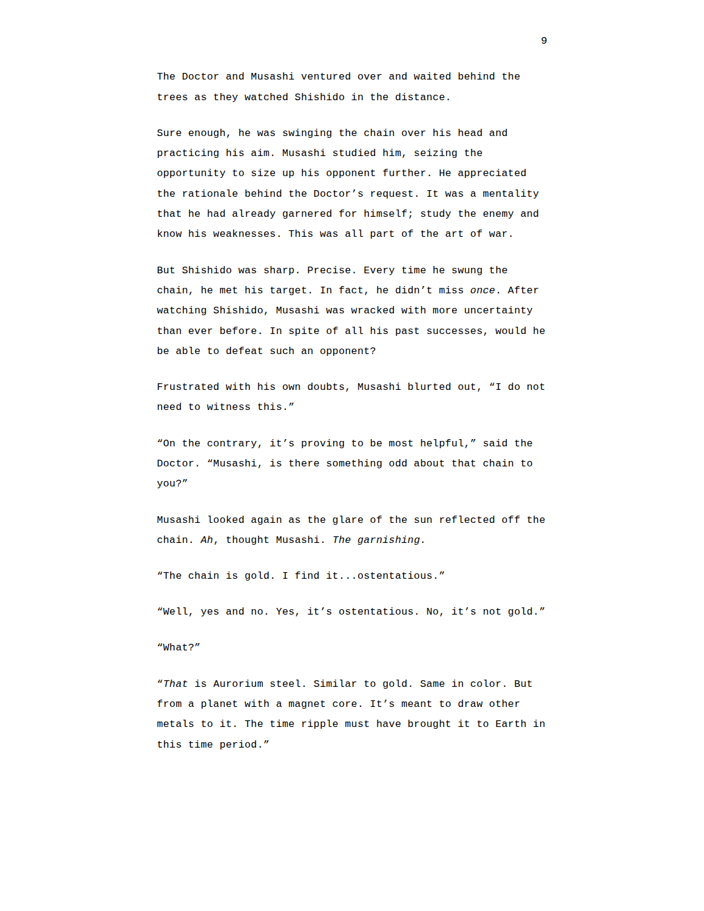9
The Doctor and Musashi ventured over and waited behind the trees as they watched Shishido in the distance.
Sure enough, he was swinging the chain over his head and practicing his aim. Musashi studied him, seizing the opportunity to size up his opponent further. He appreciated the rationale behind the Doctor’s request. It was a mentality that he had already garnered for himself; study the enemy and know his weaknesses. This was all part of the art of war.
But Shishido was sharp. Precise. Every time he swung the chain, he met his target. In fact, he didn’t miss once. After watching Shishido, Musashi was wracked with more uncertainty than ever before. In spite of all his past successes, would he be able to defeat such an opponent?
Frustrated with his own doubts, Musashi blurted out, “I do not need to witness this.”
“On the contrary, it’s proving to be most helpful,” said the Doctor. “Musashi, is there something odd about that chain to you?”
Musashi looked again as the glare of the sun reflected off the chain. Ah, thought Musashi. The garnishing.
“The chain is gold. I find it...ostentatious.”
“Well, yes and no. Yes, it’s ostentatious. No, it’s not gold.”
“What?”
“That is Aurorium steel. Similar to gold. Same in color. But from a planet with a magnet core. It’s meant to draw other metals to it. The time ripple must have brought it to Earth in this time period.”